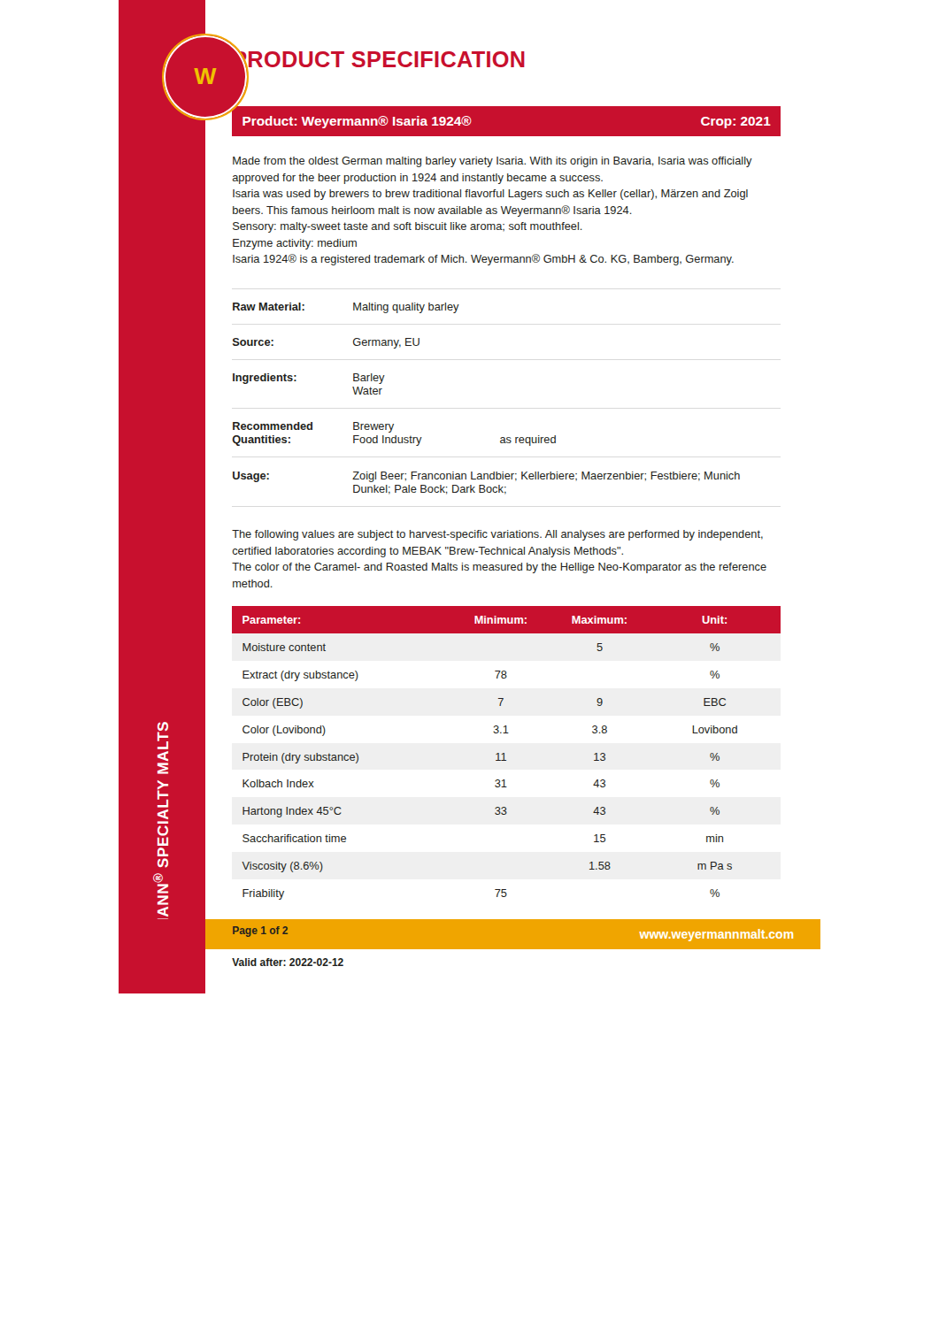WEYERMANN® SPECIALTY MALTS
W
PRODUCT SPECIFICATION
Product: Weyermann® Isaria 1924®
Crop: 2021
Made from the oldest German malting barley variety Isaria. With its origin in Bavaria, Isaria was officially approved for the beer production in 1924 and instantly became a success.
Isaria was used by brewers to brew traditional flavorful Lagers such as Keller (cellar), Märzen and Zoigl beers. This famous heirloom malt is now available as Weyermann® Isaria 1924.
Sensory: malty-sweet taste and soft biscuit like aroma; soft mouthfeel.
Enzyme activity: medium
Isaria 1924® is a registered trademark of Mich. Weyermann® GmbH & Co. KG, Bamberg, Germany.
| Raw Material: | Malting quality barley |
| Source: | Germany, EU |
| Ingredients: | Barley Water |
| Recommended Quantities: | Brewery Food Industry as required |
| Usage: | Zoigl Beer; Franconian Landbier; Kellerbiere; Maerzenbier; Festbiere; Munich Dunkel; Pale Bock; Dark Bock; |
The following values are subject to harvest-specific variations. All analyses are performed by independent, certified laboratories according to MEBAK "Brew-Technical Analysis Methods".
The color of the Caramel- and Roasted Malts is measured by the Hellige Neo-Komparator as the reference method.
| Parameter: | Minimum: | Maximum: | Unit: |
| --- | --- | --- | --- |
| Moisture content | | 5 | % |
| Extract (dry substance) | 78 | | % |
| Color (EBC) | 7 | 9 | EBC |
| Color (Lovibond) | 3.1 | 3.8 | Lovibond |
| Protein (dry substance) | 11 | 13 | % |
| Kolbach Index | 31 | 43 | % |
| Hartong Index 45°C | 33 | 43 | % |
| Saccharification time | | 15 | min |
| Viscosity (8.6%) | | 1.58 | m Pa s |
| Friability | 75 | | % |
www.weyermannmalt.com
Page 1 of 2
Valid after: 2022-02-12